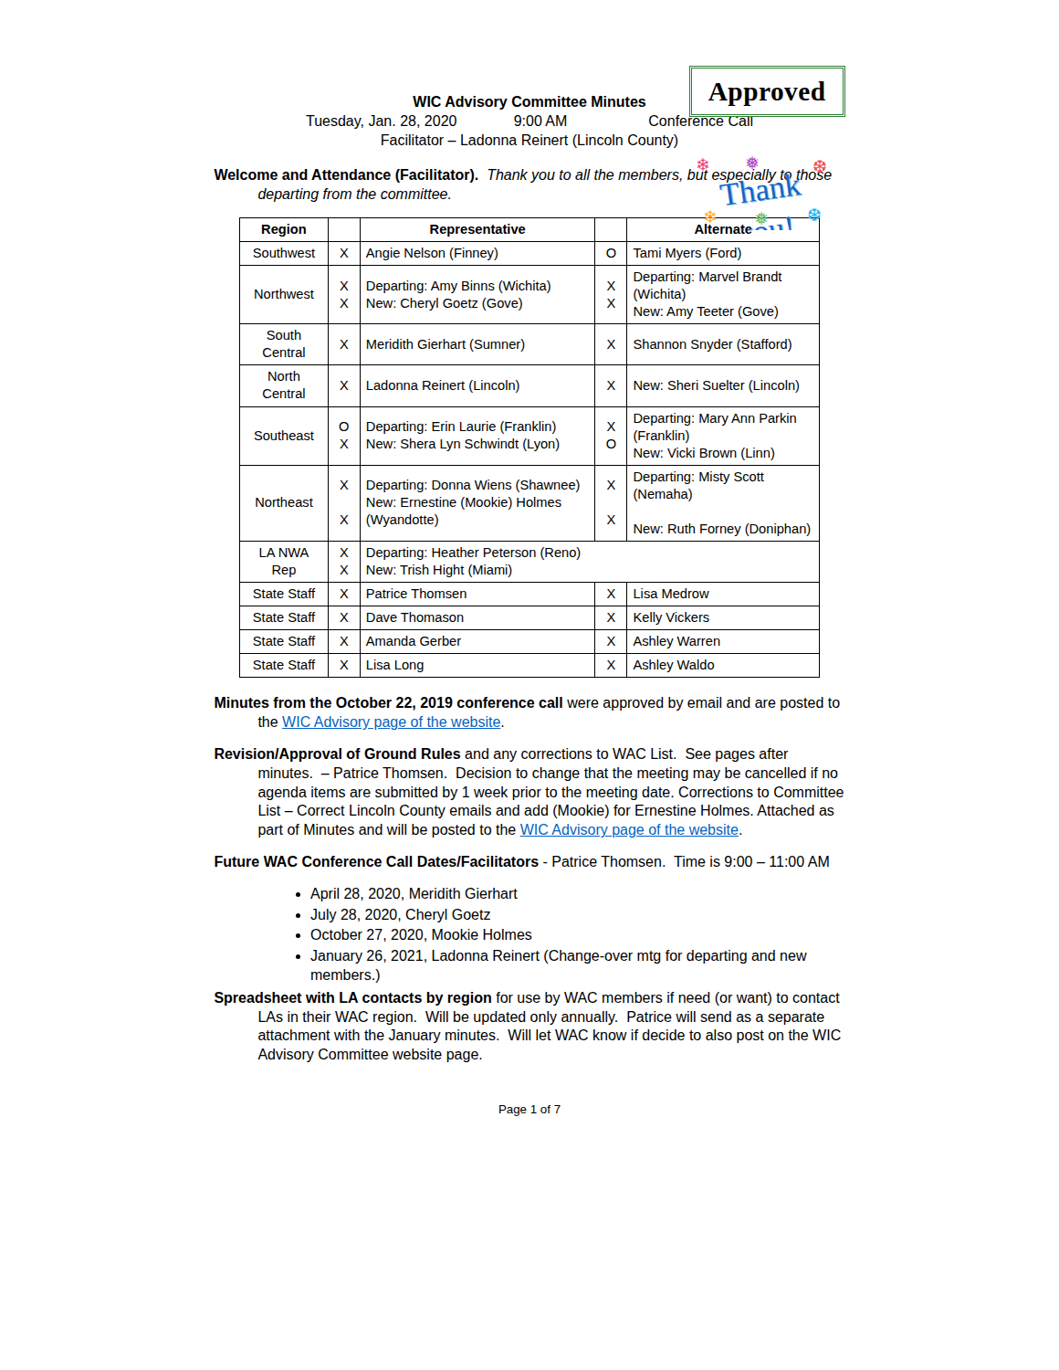Approved
❄ ❅ ❆ ❄ ❅ ❆ Thank you!
WIC Advisory Committee Minutes
Tuesday, Jan. 28, 2020 9:00 AM Conference Call
Facilitator – Ladonna Reinert (Lincoln County)
Welcome and Attendance (Facilitator). Thank you to all the members, but especially to those departing from the committee.
| Region | | Representative | | Alternate |
| --- | --- | --- | --- | --- |
| Southwest | X | Angie Nelson (Finney) | O | Tami Myers (Ford) |
| Northwest | X X | Departing: Amy Binns (Wichita) New: Cheryl Goetz (Gove) | X X | Departing: Marvel Brandt (Wichita) New: Amy Teeter (Gove) |
| South Central | X | Meridith Gierhart (Sumner) | X | Shannon Snyder (Stafford) |
| North Central | X | Ladonna Reinert (Lincoln) | X | New: Sheri Suelter (Lincoln) |
| Southeast | O X | Departing: Erin Laurie (Franklin) New: Shera Lyn Schwindt (Lyon) | X O | Departing: Mary Ann Parkin (Franklin) New: Vicki Brown (Linn) |
| Northeast | X X | Departing: Donna Wiens (Shawnee) New: Ernestine (Mookie) Holmes (Wyandotte) | X X | Departing: Misty Scott (Nemaha) New: Ruth Forney (Doniphan) |
| LA NWA Rep | X X | Departing: Heather Peterson (Reno) New: Trish Hight (Miami) |
| State Staff | X | Patrice Thomsen | X | Lisa Medrow |
| State Staff | X | Dave Thomason | X | Kelly Vickers |
| State Staff | X | Amanda Gerber | X | Ashley Warren |
| State Staff | X | Lisa Long | X | Ashley Waldo |
Minutes from the October 22, 2019 conference call were approved by email and are posted to the WIC Advisory page of the website.
Revision/Approval of Ground Rules and any corrections to WAC List. See pages after minutes. – Patrice Thomsen. Decision to change that the meeting may be cancelled if no agenda items are submitted by 1 week prior to the meeting date. Corrections to Committee List – Correct Lincoln County emails and add (Mookie) for Ernestine Holmes. Attached as part of Minutes and will be posted to the WIC Advisory page of the website.
Future WAC Conference Call Dates/Facilitators - Patrice Thomsen. Time is 9:00 – 11:00 AM
April 28, 2020, Meridith Gierhart
July 28, 2020, Cheryl Goetz
October 27, 2020, Mookie Holmes
January 26, 2021, Ladonna Reinert (Change-over mtg for departing and new members.)
Spreadsheet with LA contacts by region for use by WAC members if need (or want) to contact LAs in their WAC region. Will be updated only annually. Patrice will send as a separate attachment with the January minutes. Will let WAC know if decide to also post on the WIC Advisory Committee website page.
Page 1 of 7